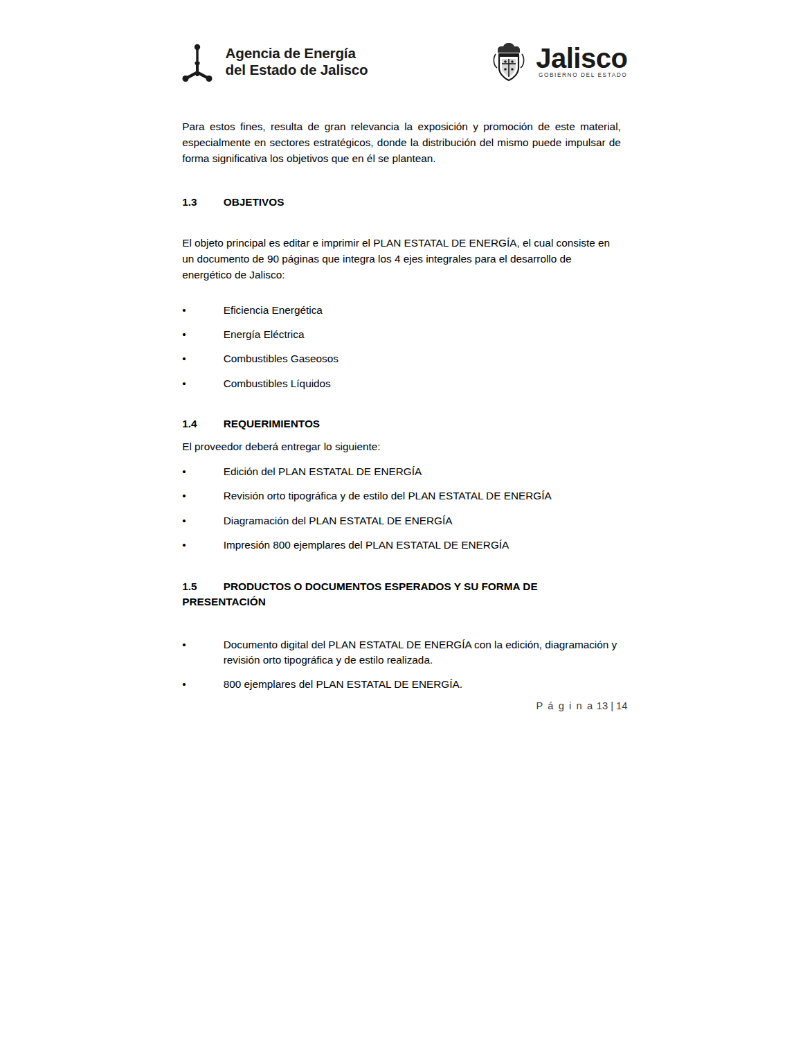Agencia de Energía
del Estado de Jalisco
Jalisco
GOBIERNO DEL ESTADO
Para estos fines, resulta de gran relevancia la exposición y promoción de este material, especialmente en sectores estratégicos, donde la distribución del mismo puede impulsar de forma significativa los objetivos que en él se plantean.
1.3 OBJETIVOS
El objeto principal es editar e imprimir el PLAN ESTATAL DE ENERGÍA, el cual consiste en un documento de 90 páginas que integra los 4 ejes integrales para el desarrollo de energético de Jalisco:
Eficiencia Energética
Energía Eléctrica
Combustibles Gaseosos
Combustibles Líquidos
1.4 REQUERIMIENTOS
El proveedor deberá entregar lo siguiente:
Edición del PLAN ESTATAL DE ENERGÍA
Revisión orto tipográfica y de estilo del PLAN ESTATAL DE ENERGÍA
Diagramación del PLAN ESTATAL DE ENERGÍA
Impresión 800 ejemplares del PLAN ESTATAL DE ENERGÍA
1.5 PRODUCTOS O DOCUMENTOS ESPERADOS Y SU FORMA DE PRESENTACIÓN
Documento digital del PLAN ESTATAL DE ENERGÍA con la edición, diagramación y revisión orto tipográfica y de estilo realizada.
800 ejemplares del PLAN ESTATAL DE ENERGÍA.
P á g i n a 13 | 14